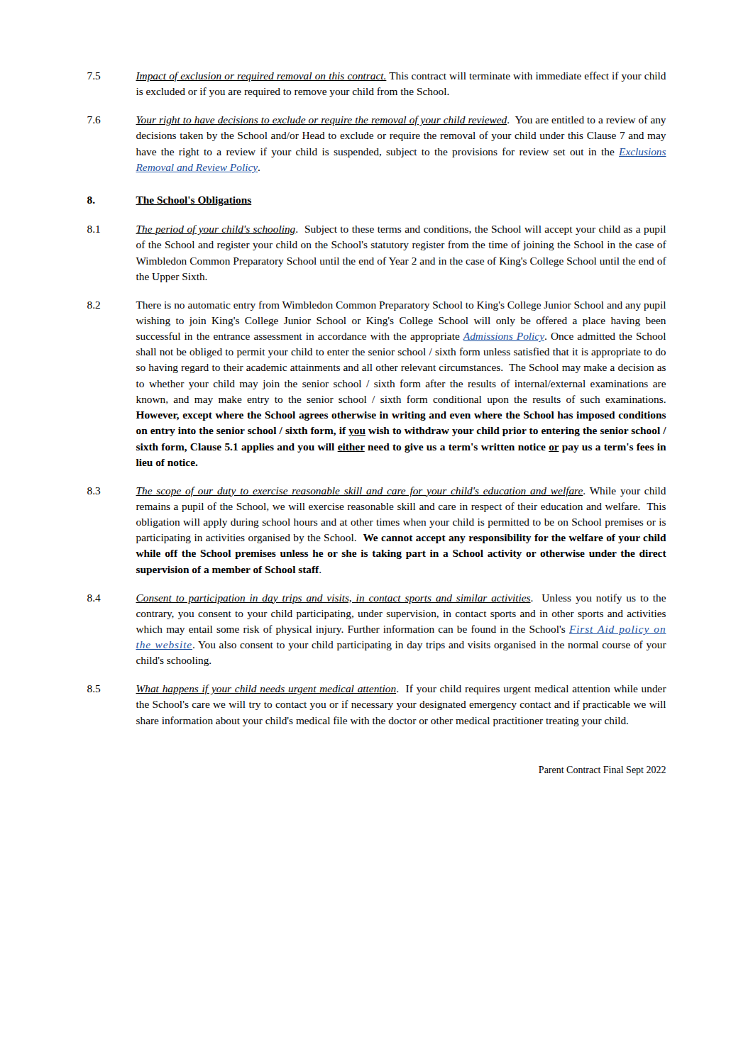7.5
Impact of exclusion or required removal on this contract. This contract will terminate with immediate effect if your child is excluded or if you are required to remove your child from the School.
7.6
Your right to have decisions to exclude or require the removal of your child reviewed. You are entitled to a review of any decisions taken by the School and/or Head to exclude or require the removal of your child under this Clause 7 and may have the right to a review if your child is suspended, subject to the provisions for review set out in the Exclusions Removal and Review Policy.
8.
The School's Obligations
8.1
The period of your child's schooling. Subject to these terms and conditions, the School will accept your child as a pupil of the School and register your child on the School's statutory register from the time of joining the School in the case of Wimbledon Common Preparatory School until the end of Year 2 and in the case of King's College School until the end of the Upper Sixth.
8.2
There is no automatic entry from Wimbledon Common Preparatory School to King's College Junior School and any pupil wishing to join King's College Junior School or King's College School will only be offered a place having been successful in the entrance assessment in accordance with the appropriate Admissions Policy. Once admitted the School shall not be obliged to permit your child to enter the senior school / sixth form unless satisfied that it is appropriate to do so having regard to their academic attainments and all other relevant circumstances. The School may make a decision as to whether your child may join the senior school / sixth form after the results of internal/external examinations are known, and may make entry to the senior school / sixth form conditional upon the results of such examinations. However, except where the School agrees otherwise in writing and even where the School has imposed conditions on entry into the senior school / sixth form, if you wish to withdraw your child prior to entering the senior school / sixth form, Clause 5.1 applies and you will either need to give us a term's written notice or pay us a term's fees in lieu of notice.
8.3
The scope of our duty to exercise reasonable skill and care for your child's education and welfare. While your child remains a pupil of the School, we will exercise reasonable skill and care in respect of their education and welfare. This obligation will apply during school hours and at other times when your child is permitted to be on School premises or is participating in activities organised by the School. We cannot accept any responsibility for the welfare of your child while off the School premises unless he or she is taking part in a School activity or otherwise under the direct supervision of a member of School staff.
8.4
Consent to participation in day trips and visits, in contact sports and similar activities. Unless you notify us to the contrary, you consent to your child participating, under supervision, in contact sports and in other sports and activities which may entail some risk of physical injury. Further information can be found in the School's First Aid policy on the website. You also consent to your child participating in day trips and visits organised in the normal course of your child's schooling.
8.5
What happens if your child needs urgent medical attention. If your child requires urgent medical attention while under the School's care we will try to contact you or if necessary your designated emergency contact and if practicable we will share information about your child's medical file with the doctor or other medical practitioner treating your child.
Parent Contract Final Sept 2022